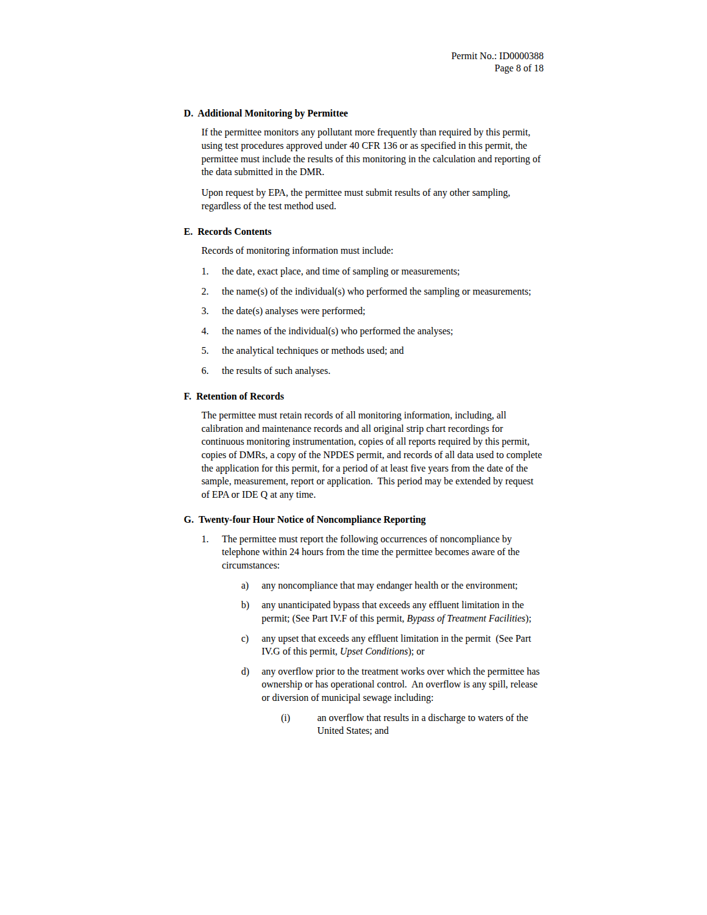Permit No.: ID0000388
Page 8 of 18
D. Additional Monitoring by Permittee
If the permittee monitors any pollutant more frequently than required by this permit, using test procedures approved under 40 CFR 136 or as specified in this permit, the permittee must include the results of this monitoring in the calculation and reporting of the data submitted in the DMR.
Upon request by EPA, the permittee must submit results of any other sampling, regardless of the test method used.
E. Records Contents
Records of monitoring information must include:
1.
the date, exact place, and time of sampling or measurements;
2.
the name(s) of the individual(s) who performed the sampling or measurements;
3.
the date(s) analyses were performed;
4.
the names of the individual(s) who performed the analyses;
5.
the analytical techniques or methods used; and
6.
the results of such analyses.
F. Retention of Records
The permittee must retain records of all monitoring information, including, all calibration and maintenance records and all original strip chart recordings for continuous monitoring instrumentation, copies of all reports required by this permit, copies of DMRs, a copy of the NPDES permit, and records of all data used to complete the application for this permit, for a period of at least five years from the date of the sample, measurement, report or application. This period may be extended by request of EPA or IDE Q at any time.
G. Twenty-four Hour Notice of Noncompliance Reporting
1.
The permittee must report the following occurrences of noncompliance by telephone within 24 hours from the time the permittee becomes aware of the circumstances:
a)
any noncompliance that may endanger health or the environment;
b)
any unanticipated bypass that exceeds any effluent limitation in the permit; (See Part IV.F of this permit, Bypass of Treatment Facilities);
c)
any upset that exceeds any effluent limitation in the permit (See Part IV.G of this permit, Upset Conditions); or
d)
any overflow prior to the treatment works over which the permittee has ownership or has operational control. An overflow is any spill, release or diversion of municipal sewage including:
(i)
an overflow that results in a discharge to waters of the United States; and